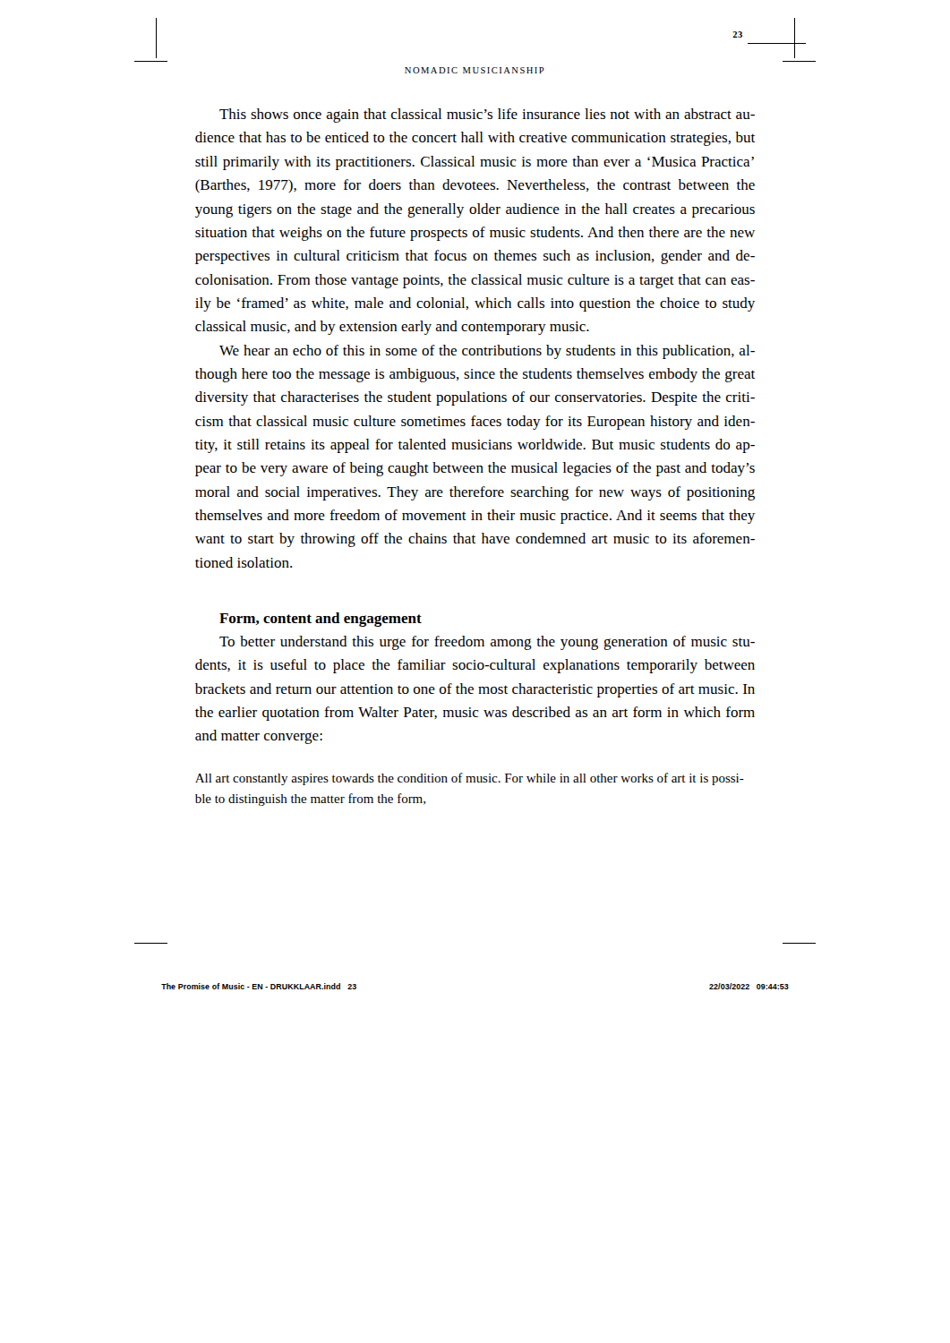23
Nomadic Musicianship
This shows once again that classical music’s life insurance lies not with an abstract audience that has to be enticed to the concert hall with creative communication strategies, but still primarily with its practitioners. Classical music is more than ever a ‘Musica Practica’ (Barthes, 1977), more for doers than devotees. Nevertheless, the contrast between the young tigers on the stage and the generally older audience in the hall creates a precarious situation that weighs on the future prospects of music students. And then there are the new perspectives in cultural criticism that focus on themes such as inclusion, gender and decolonisation. From those vantage points, the classical music culture is a target that can easily be ‘framed’ as white, male and colonial, which calls into question the choice to study classical music, and by extension early and contemporary music.
We hear an echo of this in some of the contributions by students in this publication, although here too the message is ambiguous, since the students themselves embody the great diversity that characterises the student populations of our conservatories. Despite the criticism that classical music culture sometimes faces today for its European history and identity, it still retains its appeal for talented musicians worldwide. But music students do appear to be very aware of being caught between the musical legacies of the past and today’s moral and social imperatives. They are therefore searching for new ways of positioning themselves and more freedom of movement in their music practice. And it seems that they want to start by throwing off the chains that have condemned art music to its aforementioned isolation.
Form, content and engagement
To better understand this urge for freedom among the young generation of music students, it is useful to place the familiar socio-cultural explanations temporarily between brackets and return our attention to one of the most characteristic properties of art music. In the earlier quotation from Walter Pater, music was described as an art form in which form and matter converge:
All art constantly aspires towards the condition of music. For while in all other works of art it is possible to distinguish the matter from the form,
The Promise of Music - EN - DRUKKLAAR.indd 23 22/03/2022 09:44:53